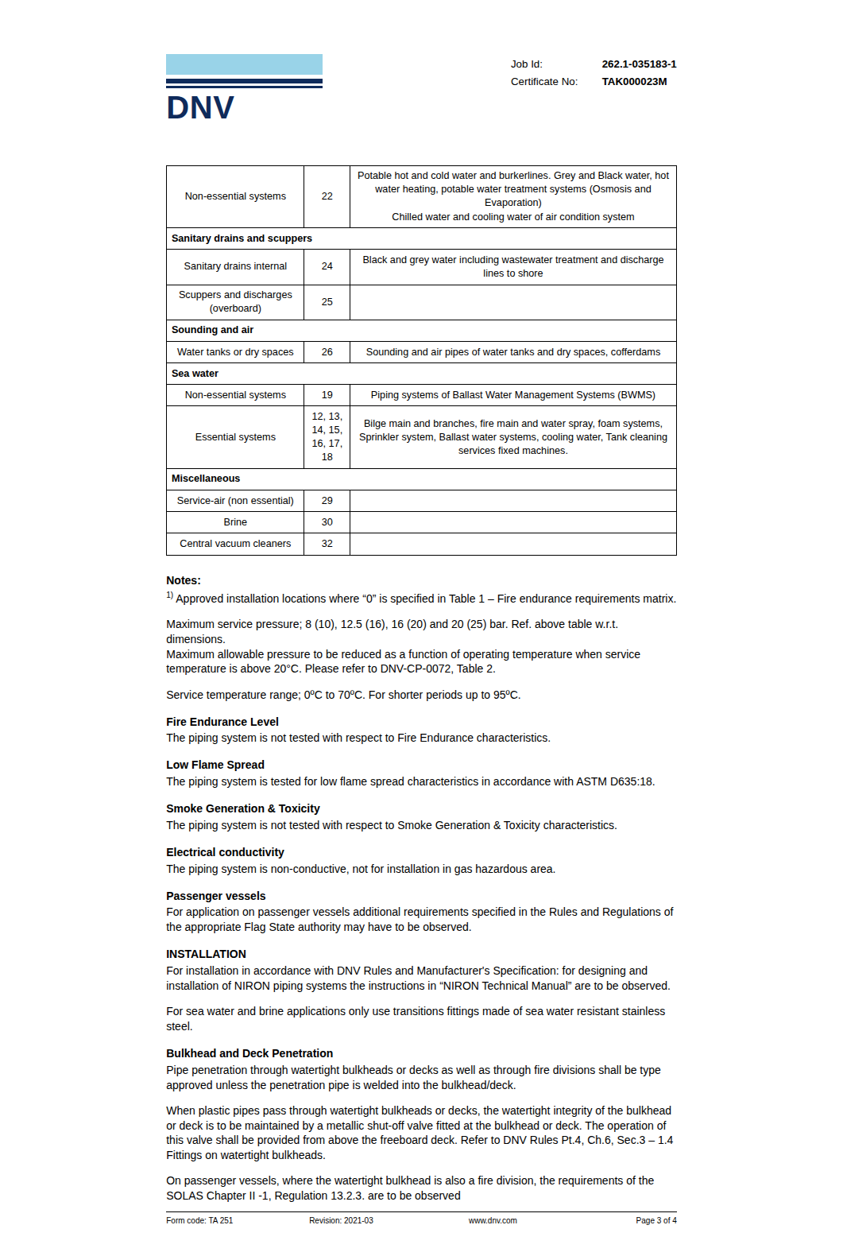DNV
| Job Id: | 262.1-035183-1 |
| Certificate No: | TAK000023M |
| Non-essential systems | 22 | Potable hot and cold water and burkerlines. Grey and Black water, hot water heating, potable water treatment systems (Osmosis and Evaporation) Chilled water and cooling water of air condition system |
| Sanitary drains and scuppers |
| Sanitary drains internal | 24 | Black and grey water including wastewater treatment and discharge lines to shore |
| Scuppers and discharges (overboard) | 25 | |
| Sounding and air |
| Water tanks or dry spaces | 26 | Sounding and air pipes of water tanks and dry spaces, cofferdams |
| Sea water |
| Non-essential systems | 19 | Piping systems of Ballast Water Management Systems (BWMS) |
| Essential systems | 12, 13, 14, 15, 16, 17, 18 | Bilge main and branches, fire main and water spray, foam systems, Sprinkler system, Ballast water systems, cooling water, Tank cleaning services fixed machines. |
| Miscellaneous |
| Service-air (non essential) | 29 | |
| Brine | 30 | |
| Central vacuum cleaners | 32 | |
Notes:
1) Approved installation locations where “0” is specified in Table 1 – Fire endurance requirements matrix.
Maximum service pressure; 8 (10), 12.5 (16), 16 (20) and 20 (25) bar. Ref. above table w.r.t. dimensions.
Maximum allowable pressure to be reduced as a function of operating temperature when service temperature is above 20°C. Please refer to DNV-CP-0072, Table 2.
Service temperature range; 0ºC to 70ºC. For shorter periods up to 95ºC.
Fire Endurance Level
The piping system is not tested with respect to Fire Endurance characteristics.
Low Flame Spread
The piping system is tested for low flame spread characteristics in accordance with ASTM D635:18.
Smoke Generation & Toxicity
The piping system is not tested with respect to Smoke Generation & Toxicity characteristics.
Electrical conductivity
The piping system is non-conductive, not for installation in gas hazardous area.
Passenger vessels
For application on passenger vessels additional requirements specified in the Rules and Regulations of the appropriate Flag State authority may have to be observed.
INSTALLATION
For installation in accordance with DNV Rules and Manufacturer's Specification: for designing and installation of NIRON piping systems the instructions in “NIRON Technical Manual” are to be observed.
For sea water and brine applications only use transitions fittings made of sea water resistant stainless steel.
Bulkhead and Deck Penetration
Pipe penetration through watertight bulkheads or decks as well as through fire divisions shall be type approved unless the penetration pipe is welded into the bulkhead/deck.
When plastic pipes pass through watertight bulkheads or decks, the watertight integrity of the bulkhead or deck is to be maintained by a metallic shut-off valve fitted at the bulkhead or deck. The operation of this valve shall be provided from above the freeboard deck. Refer to DNV Rules Pt.4, Ch.6, Sec.3 – 1.4 Fittings on watertight bulkheads.
On passenger vessels, where the watertight bulkhead is also a fire division, the requirements of the SOLAS Chapter II -1, Regulation 13.2.3. are to be observed
Form code: TA 251 Revision: 2021-03 www.dnv.com Page 3 of 4